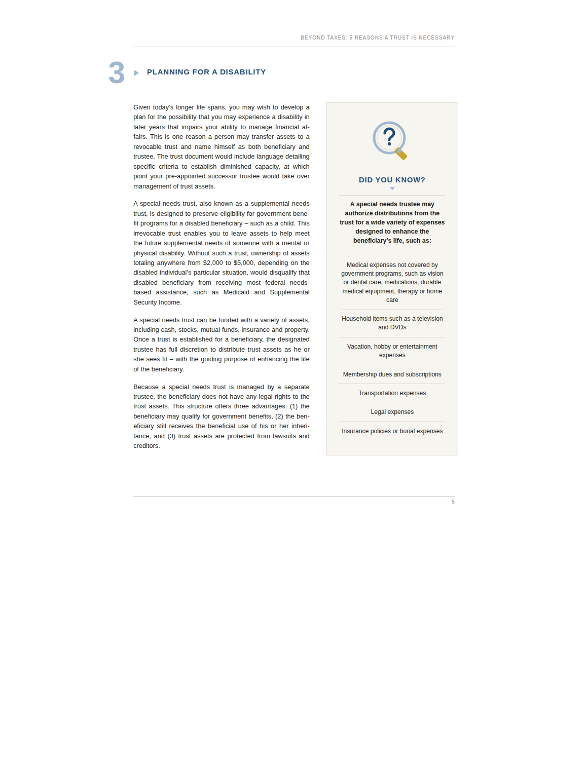Beyond Taxes: 5 Reasons a Trust is Necessary
3
Planning for a Disability
Given today’s longer life spans, you may wish to develop a plan for the possibility that you may experience a disability in later years that impairs your ability to manage financial affairs. This is one reason a person may transfer assets to a revocable trust and name himself as both beneficiary and trustee. The trust document would include language detailing specific criteria to establish diminished capacity, at which point your pre-appointed successor trustee would take over management of trust assets.
A special needs trust, also known as a supplemental needs trust, is designed to preserve eligibility for government benefit programs for a disabled beneficiary – such as a child. This irrevocable trust enables you to leave assets to help meet the future supplemental needs of someone with a mental or physical disability. Without such a trust, ownership of assets totaling anywhere from $2,000 to $5,000, depending on the disabled individual’s particular situation, would disqualify that disabled beneficiary from receiving most federal needs-based assistance, such as Medicaid and Supplemental Security Income.
A special needs trust can be funded with a variety of assets, including cash, stocks, mutual funds, insurance and property. Once a trust is established for a beneficiary, the designated trustee has full discretion to distribute trust assets as he or she sees fit – with the guiding purpose of enhancing the life of the beneficiary.
Because a special needs trust is managed by a separate trustee, the beneficiary does not have any legal rights to the trust assets. This structure offers three advantages: (1) the beneficiary may qualify for government benefits, (2) the beneficiary still receives the beneficial use of his or her inheritance, and (3) trust assets are protected from lawsuits and creditors.
Did You Know?
A special needs trustee may authorize distributions from the trust for a wide variety of expenses designed to enhance the beneficiary’s life, such as:
Medical expenses not covered by government programs, such as vision or dental care, medications, durable medical equipment, therapy or home care
Household items such as a television and DVDs
Vacation, hobby or entertainment expenses
Membership dues and subscriptions
Transportation expenses
Legal expenses
Insurance policies or burial expenses
5